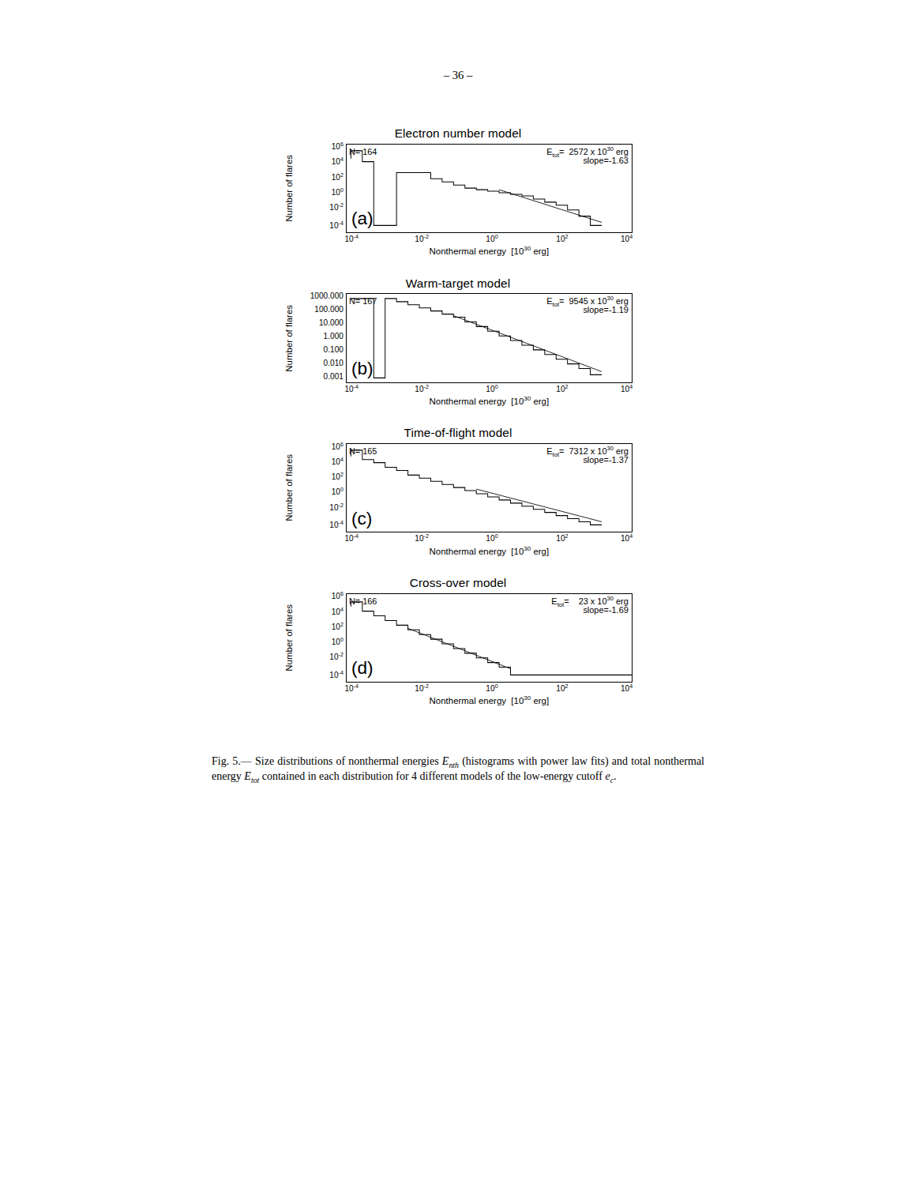– 36 –
Electron number model
Number of flares
106 104 102 100 10-2 10-4
N= 164 Etot= 2572 x 1030 erg slope=-1.63 (a)
10-4 10-2 100 102 104 Nonthermal energy [1030 erg]
Warm-target model
Number of flares
1000.000 100.000 10.000 1.000 0.100 0.010 0.001
N= 167 Etot= 9545 x 1030 erg slope=-1.19 (b)
10-4 10-2 100 102 104 Nonthermal energy [1030 erg]
Time-of-flight model
Number of flares
106 104 102 100 10-2 10-4
N= 165 Etot= 7312 x 1030 erg slope=-1.37 (c)
10-4 10-2 100 102 104 Nonthermal energy [1030 erg]
Cross-over model
Number of flares
106 104 102 100 10-2 10-4
N= 166 Etot= 23 x 1030 erg slope=-1.69 (d)
10-4 10-2 100 102 104 Nonthermal energy [1030 erg]
Fig. 5.— Size distributions of nonthermal energies Enth (histograms with power law fits) and total nonthermal energy Etot contained in each distribution for 4 different models of the low-energy cutoff ec.